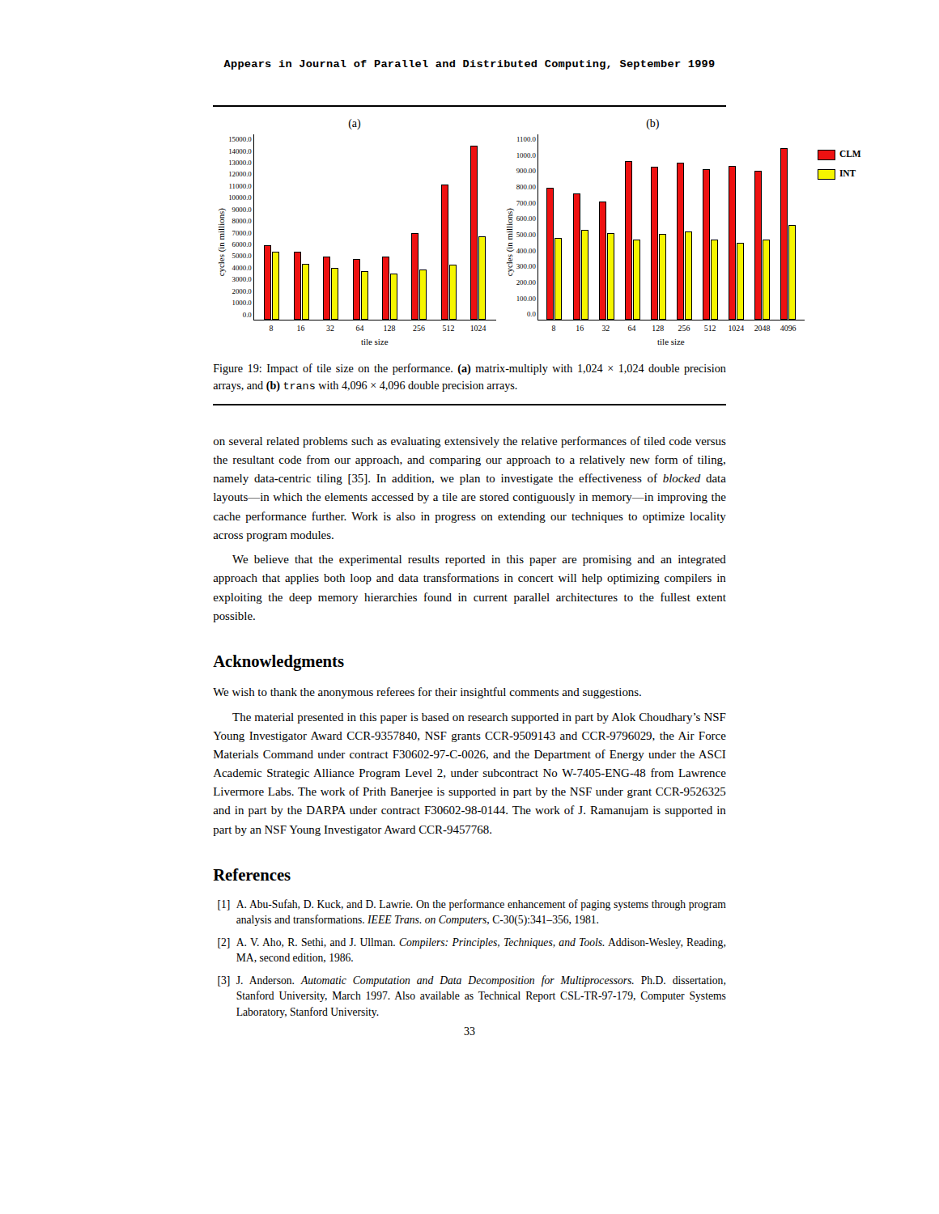Appears in Journal of Parallel and Distributed Computing, September 1999
(a)
cycles (in millions)
15000.014000.013000.012000.0 11000.010000.09000.08000.0 7000.06000.05000.04000.0 3000.02000.01000.00.0
8163264 1282565121024
tile size
(b)
cycles (in millions)
1100.01000.0900.00800.00 700.00600.00500.00400.00 300.00200.00100.000.0
8163264128 256512102420484096
tile size
CLM
INT
Figure 19: Impact of tile size on the performance. (a) matrix-multiply with 1,024 × 1,024 double precision arrays, and (b) trans with 4,096 × 4,096 double precision arrays.
on several related problems such as evaluating extensively the relative performances of tiled code versus the resultant code from our approach, and comparing our approach to a relatively new form of tiling, namely data-centric tiling [35]. In addition, we plan to investigate the effectiveness of blocked data layouts—in which the elements accessed by a tile are stored contiguously in memory—in improving the cache performance further. Work is also in progress on extending our techniques to optimize locality across program modules.
We believe that the experimental results reported in this paper are promising and an integrated approach that applies both loop and data transformations in concert will help optimizing compilers in exploiting the deep memory hierarchies found in current parallel architectures to the fullest extent possible.
Acknowledgments
We wish to thank the anonymous referees for their insightful comments and suggestions.
The material presented in this paper is based on research supported in part by Alok Choudhary’s NSF Young Investigator Award CCR-9357840, NSF grants CCR-9509143 and CCR-9796029, the Air Force Materials Command under contract F30602-97-C-0026, and the Department of Energy under the ASCI Academic Strategic Alliance Program Level 2, under subcontract No W-7405-ENG-48 from Lawrence Livermore Labs. The work of Prith Banerjee is supported in part by the NSF under grant CCR-9526325 and in part by the DARPA under contract F30602-98-0144. The work of J. Ramanujam is supported in part by an NSF Young Investigator Award CCR-9457768.
References
[1] A. Abu-Sufah, D. Kuck, and D. Lawrie. On the performance enhancement of paging systems through program analysis and transformations. IEEE Trans. on Computers, C-30(5):341–356, 1981.
[2] A. V. Aho, R. Sethi, and J. Ullman. Compilers: Principles, Techniques, and Tools. Addison-Wesley, Reading, MA, second edition, 1986.
[3] J. Anderson. Automatic Computation and Data Decomposition for Multiprocessors. Ph.D. dissertation, Stanford University, March 1997. Also available as Technical Report CSL-TR-97-179, Computer Systems Laboratory, Stanford University.
33